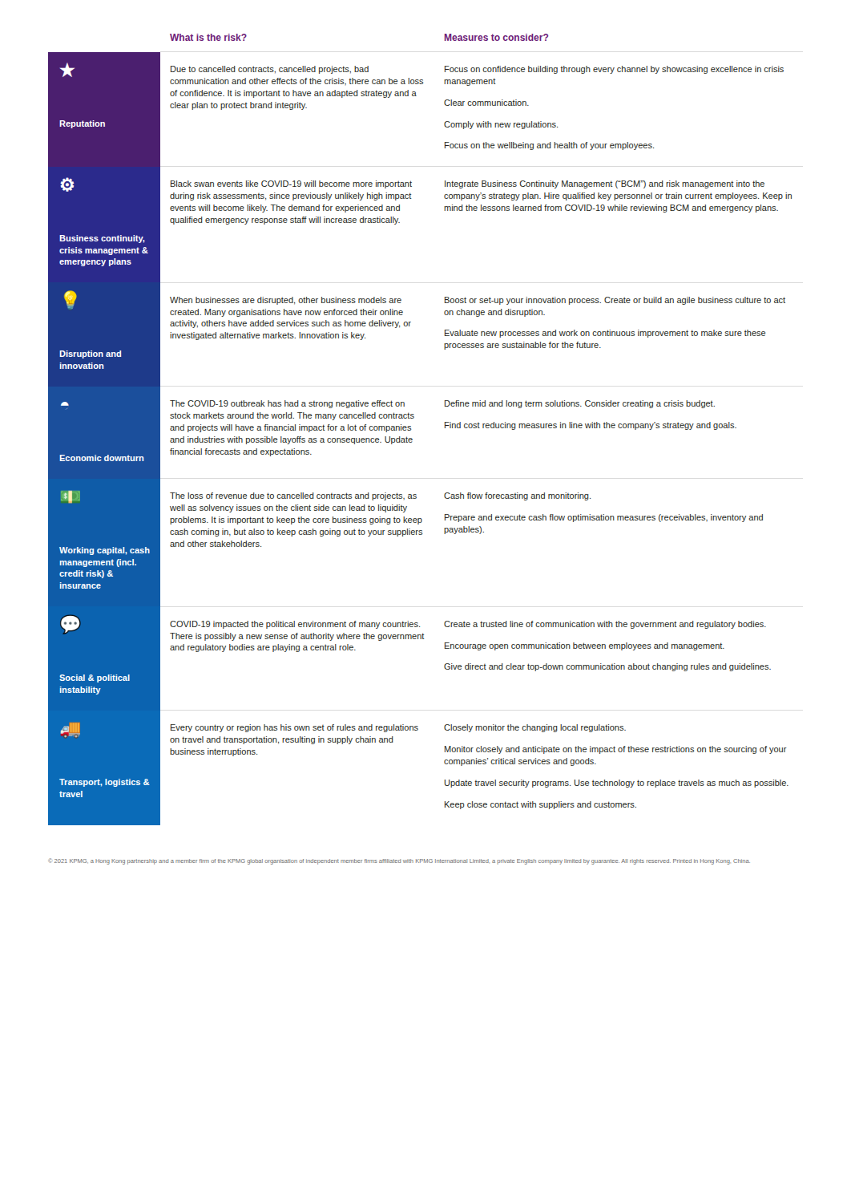| | What is the risk? | Measures to consider? |
| --- | --- | --- |
| ★ Reputation | Due to cancelled contracts, cancelled projects, bad communication and other effects of the crisis, there can be a loss of confidence. It is important to have an adapted strategy and a clear plan to protect brand integrity. | Focus on confidence building through every channel by showcasing excellence in crisis management Clear communication. Comply with new regulations. Focus on the wellbeing and health of your employees. |
| ⚙ Business continuity, crisis management & emergency plans | Black swan events like COVID-19 will become more important during risk assessments, since previously unlikely high impact events will become likely. The demand for experienced and qualified emergency response staff will increase drastically. | Integrate Business Continuity Management (“BCM”) and risk management into the company’s strategy plan. Hire qualified key personnel or train current employees. Keep in mind the lessons learned from COVID-19 while reviewing BCM and emergency plans. |
| 💡 Disruption and innovation | When businesses are disrupted, other business models are created. Many organisations have now enforced their online activity, others have added services such as home delivery, or investigated alternative markets. Innovation is key. | Boost or set-up your innovation process. Create or build an agile business culture to act on change and disruption. Evaluate new processes and work on continuous improvement to make sure these processes are sustainable for the future. |
| ◓ Economic downturn | The COVID-19 outbreak has had a strong negative effect on stock markets around the world. The many cancelled contracts and projects will have a financial impact for a lot of companies and industries with possible layoffs as a consequence. Update financial forecasts and expectations. | Define mid and long term solutions. Consider creating a crisis budget. Find cost reducing measures in line with the company’s strategy and goals. |
| 💵 Working capital, cash management (incl. credit risk) & insurance | The loss of revenue due to cancelled contracts and projects, as well as solvency issues on the client side can lead to liquidity problems. It is important to keep the core business going to keep cash coming in, but also to keep cash going out to your suppliers and other stakeholders. | Cash flow forecasting and monitoring. Prepare and execute cash flow optimisation measures (receivables, inventory and payables). |
| 💬 Social & political instability | COVID-19 impacted the political environment of many countries. There is possibly a new sense of authority where the government and regulatory bodies are playing a central role. | Create a trusted line of communication with the government and regulatory bodies. Encourage open communication between employees and management. Give direct and clear top-down communication about changing rules and guidelines. |
| 🚚 Transport, logistics & travel | Every country or region has his own set of rules and regulations on travel and transportation, resulting in supply chain and business interruptions. | Closely monitor the changing local regulations. Monitor closely and anticipate on the impact of these restrictions on the sourcing of your companies’ critical services and goods. Update travel security programs. Use technology to replace travels as much as possible. Keep close contact with suppliers and customers. |
© 2021 KPMG, a Hong Kong partnership and a member firm of the KPMG global organisation of independent member firms affiliated with KPMG International Limited, a private English company limited by guarantee. All rights reserved. Printed in Hong Kong, China.